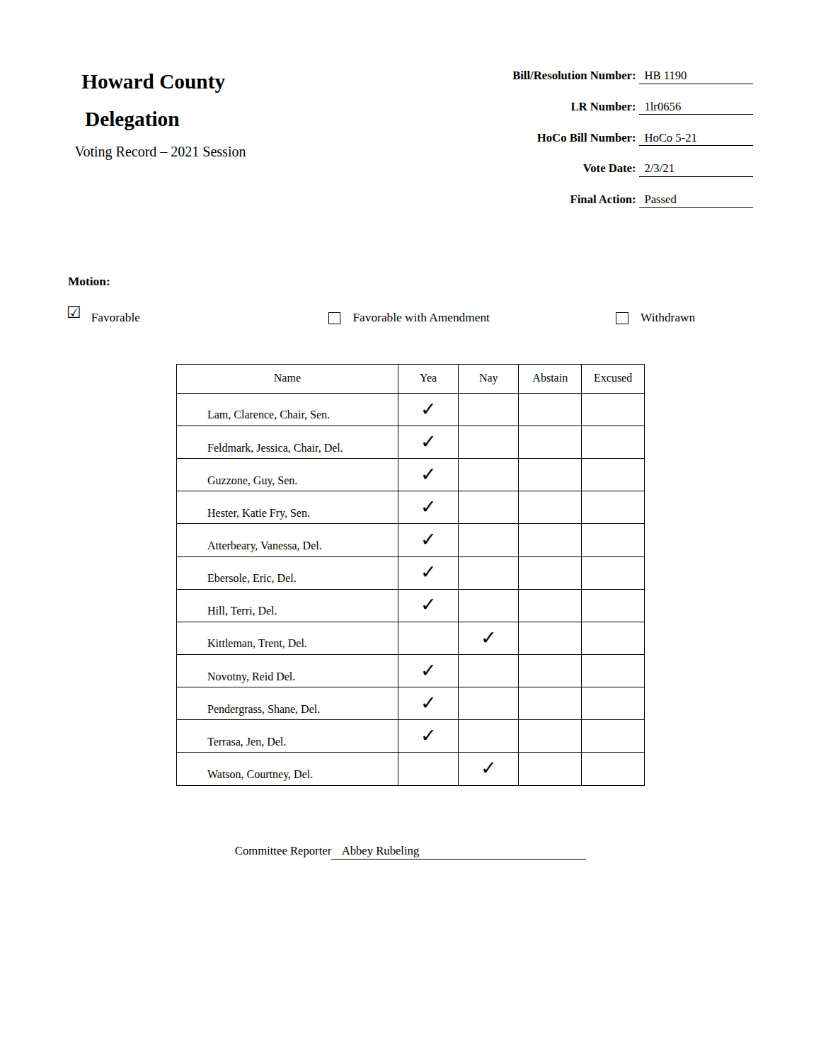Howard County
Delegation
Voting Record – 2021 Session
Bill/Resolution Number: HB 1190
LR Number: 1lr0656
HoCo Bill Number: HoCo 5-21
Vote Date: 2/3/21
Final Action: Passed
Motion:
Favorable
Favorable with Amendment
Withdrawn
| Name | Yea | Nay | Abstain | Excused |
| --- | --- | --- | --- | --- |
| Lam, Clarence, Chair, Sen. | ✓ | | | |
| Feldmark, Jessica, Chair, Del. | ✓ | | | |
| Guzzone, Guy, Sen. | ✓ | | | |
| Hester, Katie Fry, Sen. | ✓ | | | |
| Atterbeary, Vanessa, Del. | ✓ | | | |
| Ebersole, Eric, Del. | ✓ | | | |
| Hill, Terri, Del. | ✓ | | | |
| Kittleman, Trent, Del. | | ✓ | | |
| Novotny, Reid Del. | ✓ | | | |
| Pendergrass, Shane, Del. | ✓ | | | |
| Terrasa, Jen, Del. | ✓ | | | |
| Watson, Courtney, Del. | | ✓ | | |
Committee ReporterAbbey Rubeling